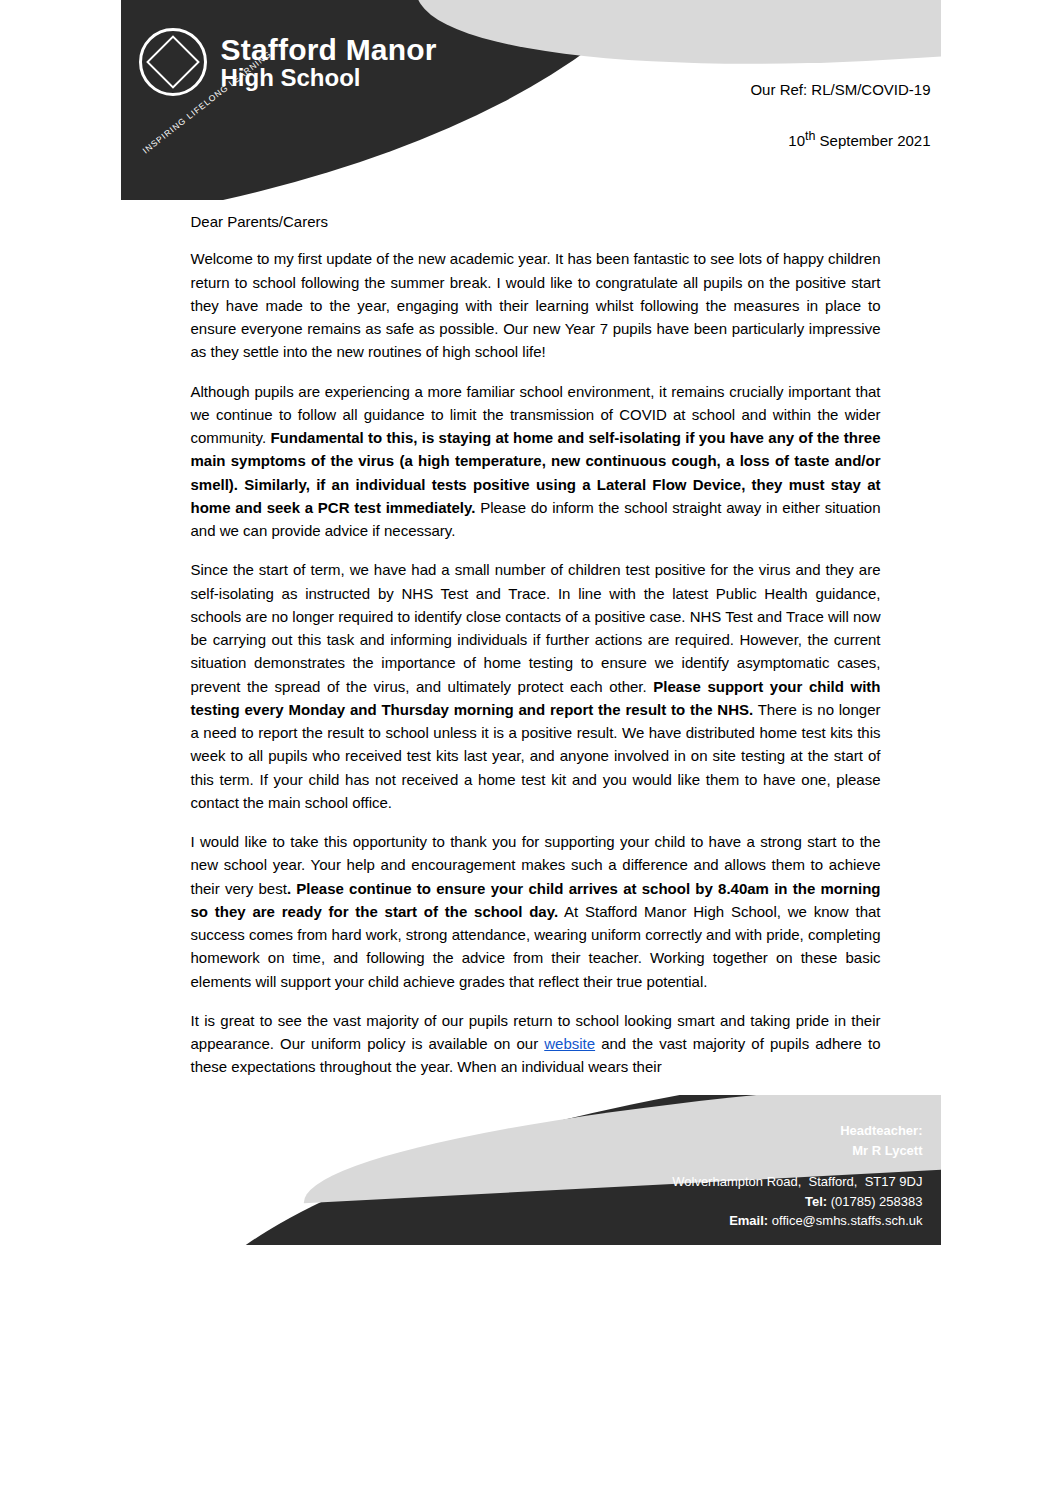Stafford Manor High School
INSPIRING LIFELONG LEARNING
Our Ref: RL/SM/COVID-19
10th September 2021
Dear Parents/Carers
Welcome to my first update of the new academic year. It has been fantastic to see lots of happy children return to school following the summer break. I would like to congratulate all pupils on the positive start they have made to the year, engaging with their learning whilst following the measures in place to ensure everyone remains as safe as possible. Our new Year 7 pupils have been particularly impressive as they settle into the new routines of high school life!
Although pupils are experiencing a more familiar school environment, it remains crucially important that we continue to follow all guidance to limit the transmission of COVID at school and within the wider community. Fundamental to this, is staying at home and self-isolating if you have any of the three main symptoms of the virus (a high temperature, new continuous cough, a loss of taste and/or smell). Similarly, if an individual tests positive using a Lateral Flow Device, they must stay at home and seek a PCR test immediately. Please do inform the school straight away in either situation and we can provide advice if necessary.
Since the start of term, we have had a small number of children test positive for the virus and they are self-isolating as instructed by NHS Test and Trace. In line with the latest Public Health guidance, schools are no longer required to identify close contacts of a positive case. NHS Test and Trace will now be carrying out this task and informing individuals if further actions are required. However, the current situation demonstrates the importance of home testing to ensure we identify asymptomatic cases, prevent the spread of the virus, and ultimately protect each other. Please support your child with testing every Monday and Thursday morning and report the result to the NHS. There is no longer a need to report the result to school unless it is a positive result. We have distributed home test kits this week to all pupils who received test kits last year, and anyone involved in on site testing at the start of this term. If your child has not received a home test kit and you would like them to have one, please contact the main school office.
I would like to take this opportunity to thank you for supporting your child to have a strong start to the new school year. Your help and encouragement makes such a difference and allows them to achieve their very best. Please continue to ensure your child arrives at school by 8.40am in the morning so they are ready for the start of the school day. At Stafford Manor High School, we know that success comes from hard work, strong attendance, wearing uniform correctly and with pride, completing homework on time, and following the advice from their teacher. Working together on these basic elements will support your child achieve grades that reflect their true potential.
It is great to see the vast majority of our pupils return to school looking smart and taking pride in their appearance. Our uniform policy is available on our website and the vast majority of pupils adhere to these expectations throughout the year. When an individual wears their
Headteacher: Mr R Lycett
Wolverhampton Road, Stafford, ST17 9DJ Tel: (01785) 258383 Email: office@smhs.staffs.sch.uk